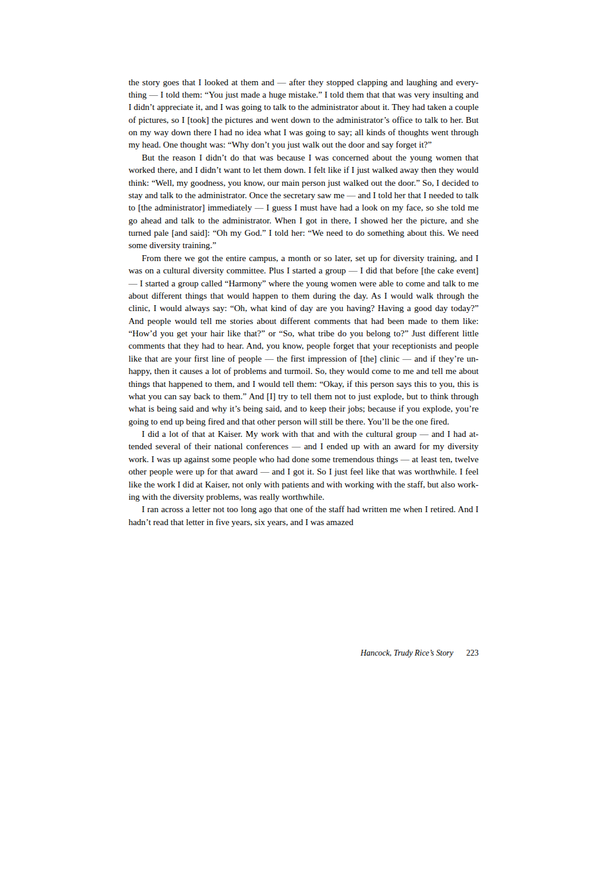the story goes that I looked at them and — after they stopped clapping and laughing and everything — I told them: “You just made a huge mistake.” I told them that that was very insulting and I didn’t appreciate it, and I was going to talk to the administrator about it. They had taken a couple of pictures, so I [took] the pictures and went down to the administrator’s office to talk to her. But on my way down there I had no idea what I was going to say; all kinds of thoughts went through my head. One thought was: “Why don’t you just walk out the door and say forget it?”
But the reason I didn’t do that was because I was concerned about the young women that worked there, and I didn’t want to let them down. I felt like if I just walked away then they would think: “Well, my goodness, you know, our main person just walked out the door.” So, I decided to stay and talk to the administrator. Once the secretary saw me — and I told her that I needed to talk to [the administrator] immediately — I guess I must have had a look on my face, so she told me go ahead and talk to the administrator. When I got in there, I showed her the picture, and she turned pale [and said]: “Oh my God.” I told her: “We need to do something about this. We need some diversity training.”
From there we got the entire campus, a month or so later, set up for diversity training, and I was on a cultural diversity committee. Plus I started a group — I did that before [the cake event] — I started a group called “Harmony” where the young women were able to come and talk to me about different things that would happen to them during the day. As I would walk through the clinic, I would always say: “Oh, what kind of day are you having? Having a good day today?” And people would tell me stories about different comments that had been made to them like: “How’d you get your hair like that?” or “So, what tribe do you belong to?” Just different little comments that they had to hear. And, you know, people forget that your receptionists and people like that are your first line of people — the first impression of [the] clinic — and if they’re unhappy, then it causes a lot of problems and turmoil. So, they would come to me and tell me about things that happened to them, and I would tell them: “Okay, if this person says this to you, this is what you can say back to them.” And [I] try to tell them not to just explode, but to think through what is being said and why it’s being said, and to keep their jobs; because if you explode, you’re going to end up being fired and that other person will still be there. You’ll be the one fired.
I did a lot of that at Kaiser. My work with that and with the cultural group — and I had attended several of their national conferences — and I ended up with an award for my diversity work. I was up against some people who had done some tremendous things — at least ten, twelve other people were up for that award — and I got it. So I just feel like that was worthwhile. I feel like the work I did at Kaiser, not only with patients and with working with the staff, but also working with the diversity problems, was really worthwhile.
I ran across a letter not too long ago that one of the staff had written me when I retired. And I hadn’t read that letter in five years, six years, and I was amazed
Hancock, Trudy Rice’s Story 223